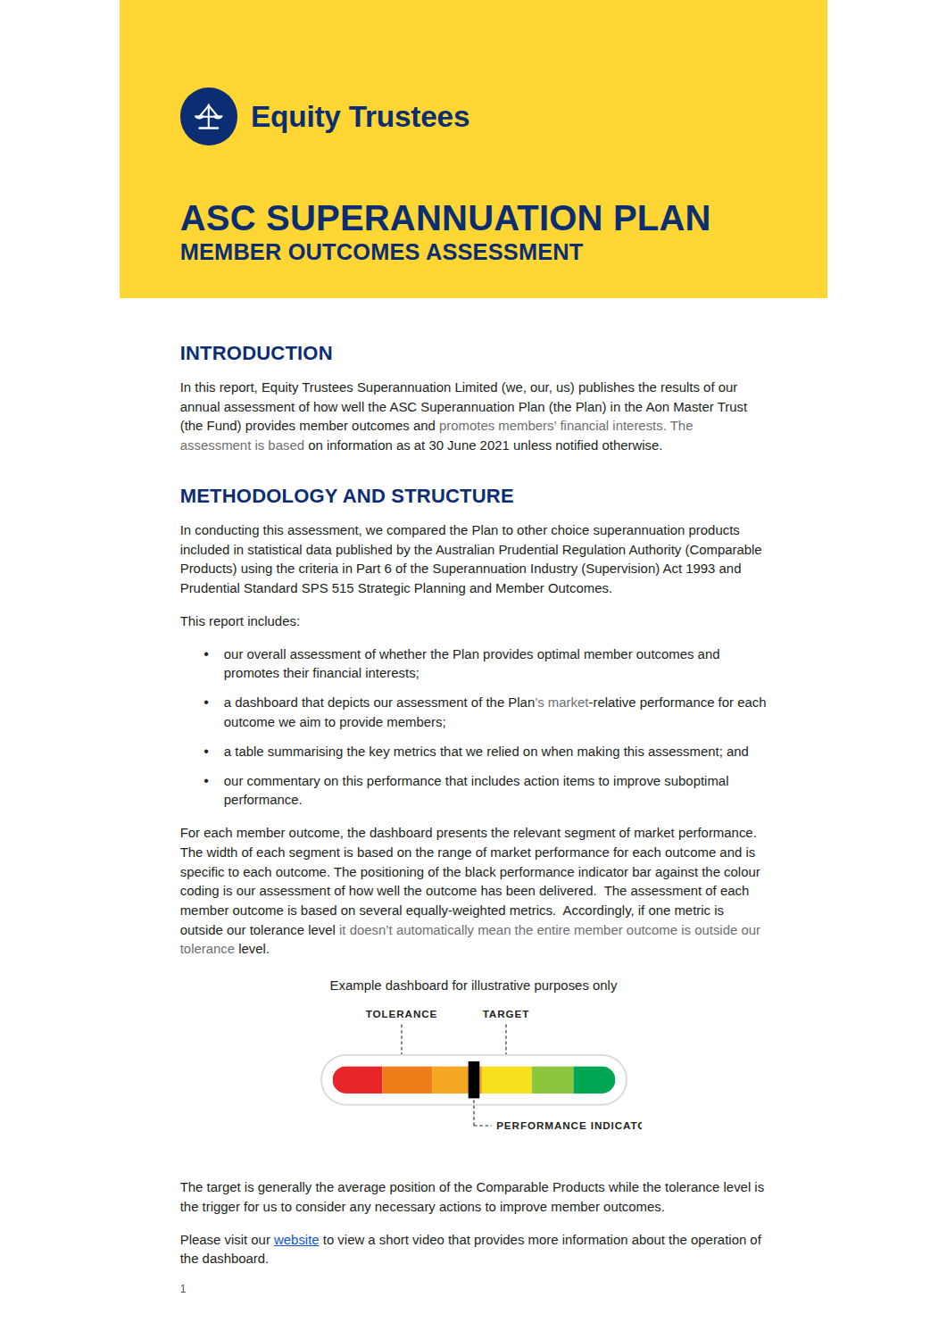Equity Trustees
ASC SUPERANNUATION PLAN
MEMBER OUTCOMES ASSESSMENT
INTRODUCTION
In this report, Equity Trustees Superannuation Limited (we, our, us) publishes the results of our annual assessment of how well the ASC Superannuation Plan (the Plan) in the Aon Master Trust (the Fund) provides member outcomes and promotes members’ financial interests. The assessment is based on information as at 30 June 2021 unless notified otherwise.
METHODOLOGY AND STRUCTURE
In conducting this assessment, we compared the Plan to other choice superannuation products included in statistical data published by the Australian Prudential Regulation Authority (Comparable Products) using the criteria in Part 6 of the Superannuation Industry (Supervision) Act 1993 and Prudential Standard SPS 515 Strategic Planning and Member Outcomes.
This report includes:
our overall assessment of whether the Plan provides optimal member outcomes and promotes their financial interests;
a dashboard that depicts our assessment of the Plan’s market-relative performance for each outcome we aim to provide members;
a table summarising the key metrics that we relied on when making this assessment; and
our commentary on this performance that includes action items to improve suboptimal performance.
For each member outcome, the dashboard presents the relevant segment of market performance. The width of each segment is based on the range of market performance for each outcome and is specific to each outcome. The positioning of the black performance indicator bar against the colour coding is our assessment of how well the outcome has been delivered. The assessment of each member outcome is based on several equally-weighted metrics. Accordingly, if one metric is outside our tolerance level it doesn’t automatically mean the entire member outcome is outside our tolerance level.
Example dashboard for illustrative purposes only
TOLERANCE TARGET PERFORMANCE INDICATOR
The target is generally the average position of the Comparable Products while the tolerance level is the trigger for us to consider any necessary actions to improve member outcomes.
Please visit our website to view a short video that provides more information about the operation of the dashboard.
1